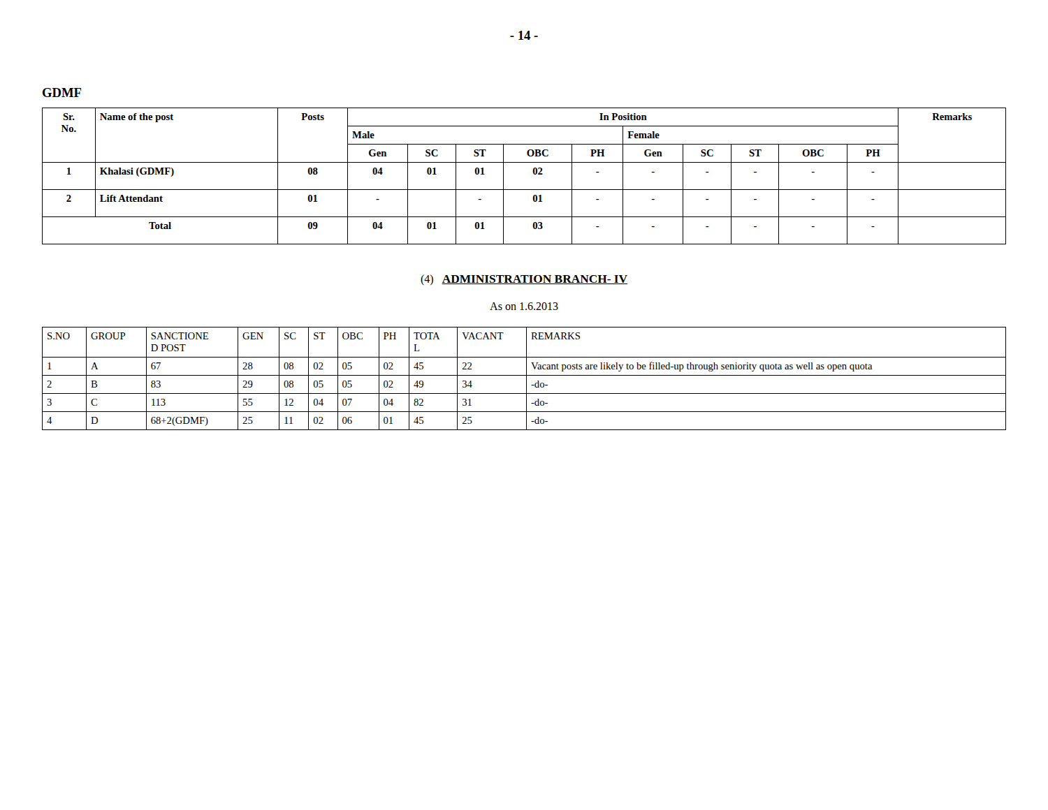- 14 -
GDMF
| Sr. No. | Name of the post | Posts | In Position | Remarks |
| --- | --- | --- | --- | --- |
| Male | Female |
| Gen | SC | ST | OBC | PH | Gen | SC | ST | OBC | PH |
| 1 | Khalasi (GDMF) | 08 | 04 | 01 | 01 | 02 | - | - | - | - | - | - | |
| 2 | Lift Attendant | 01 | - | | - | 01 | - | - | - | - | - | - | |
| Total | 09 | 04 | 01 | 01 | 03 | - | - | - | - | - | - | |
(4) ADMINISTRATION BRANCH- IV
As on 1.6.2013
| S.NO | GROUP | SANCTIONE D POST | GEN | SC | ST | OBC | PH | TOTA L | VACANT | REMARKS |
| --- | --- | --- | --- | --- | --- | --- | --- | --- | --- | --- |
| 1 | A | 67 | 28 | 08 | 02 | 05 | 02 | 45 | 22 | Vacant posts are likely to be filled-up through seniority quota as well as open quota |
| 2 | B | 83 | 29 | 08 | 05 | 05 | 02 | 49 | 34 | -do- |
| 3 | C | 113 | 55 | 12 | 04 | 07 | 04 | 82 | 31 | -do- |
| 4 | D | 68+2(GDMF) | 25 | 11 | 02 | 06 | 01 | 45 | 25 | -do- |